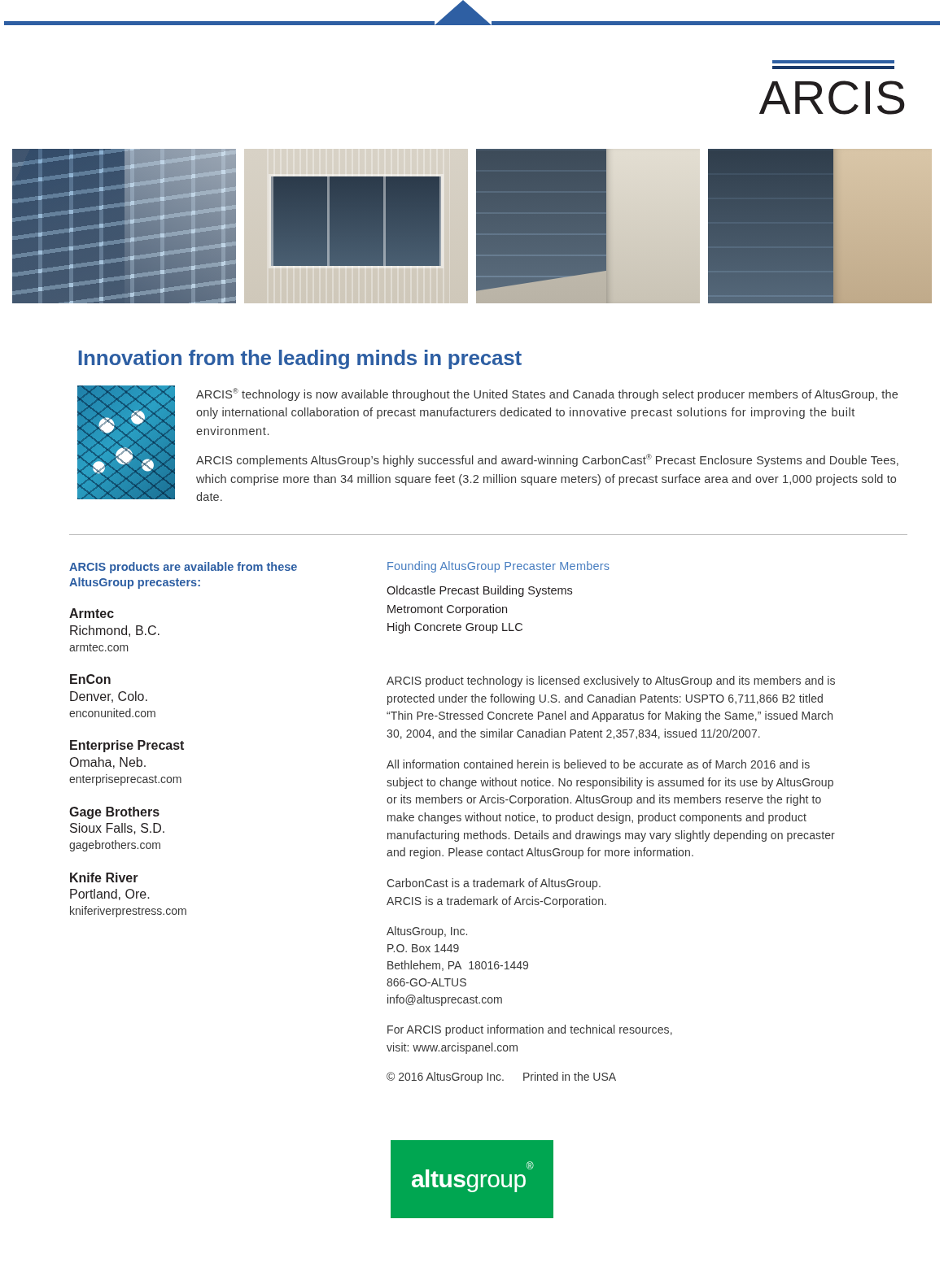ARCIS
Innovation from the leading minds in precast
ARCIS® technology is now available throughout the United States and Canada through select producer members of AltusGroup, the only international collaboration of precast manufacturers dedicated to innovative precast solutions for improving the built environment.
ARCIS complements AltusGroup’s highly successful and award-winning CarbonCast® Precast Enclosure Systems and Double Tees, which comprise more than 34 million square feet (3.2 million square meters) of precast surface area and over 1,000 projects sold to date.
ARCIS products are available from these
AltusGroup precasters:
Armtec
Richmond, B.C.
armtec.com
EnCon
Denver, Colo.
enconunited.com
Enterprise Precast
Omaha, Neb.
enterpriseprecast.com
Gage Brothers
Sioux Falls, S.D.
gagebrothers.com
Knife River
Portland, Ore.
kniferiverprestress.com
Founding AltusGroup Precaster Members
Oldcastle Precast Building Systems
Metromont Corporation
High Concrete Group LLC
ARCIS product technology is licensed exclusively to AltusGroup and its members and is protected under the following U.S. and Canadian Patents: USPTO 6,711,866 B2 titled “Thin Pre-Stressed Concrete Panel and Apparatus for Making the Same,” issued March 30, 2004, and the similar Canadian Patent 2,357,834, issued 11/20/2007.
All information contained herein is believed to be accurate as of March 2016 and is subject to change without notice. No responsibility is assumed for its use by AltusGroup or its members or Arcis-Corporation. AltusGroup and its members reserve the right to make changes without notice, to product design, product components and product manufacturing methods. Details and drawings may vary slightly depending on precaster and region. Please contact AltusGroup for more information.
CarbonCast is a trademark of AltusGroup.
ARCIS is a trademark of Arcis-Corporation.
AltusGroup, Inc.
P.O. Box 1449
Bethlehem, PA 18016-1449
866-GO-ALTUS
info@altusprecast.com
For ARCIS product information and technical resources,
visit: www.arcispanel.com
© 2016 AltusGroup Inc.Printed in the USA
altus group®